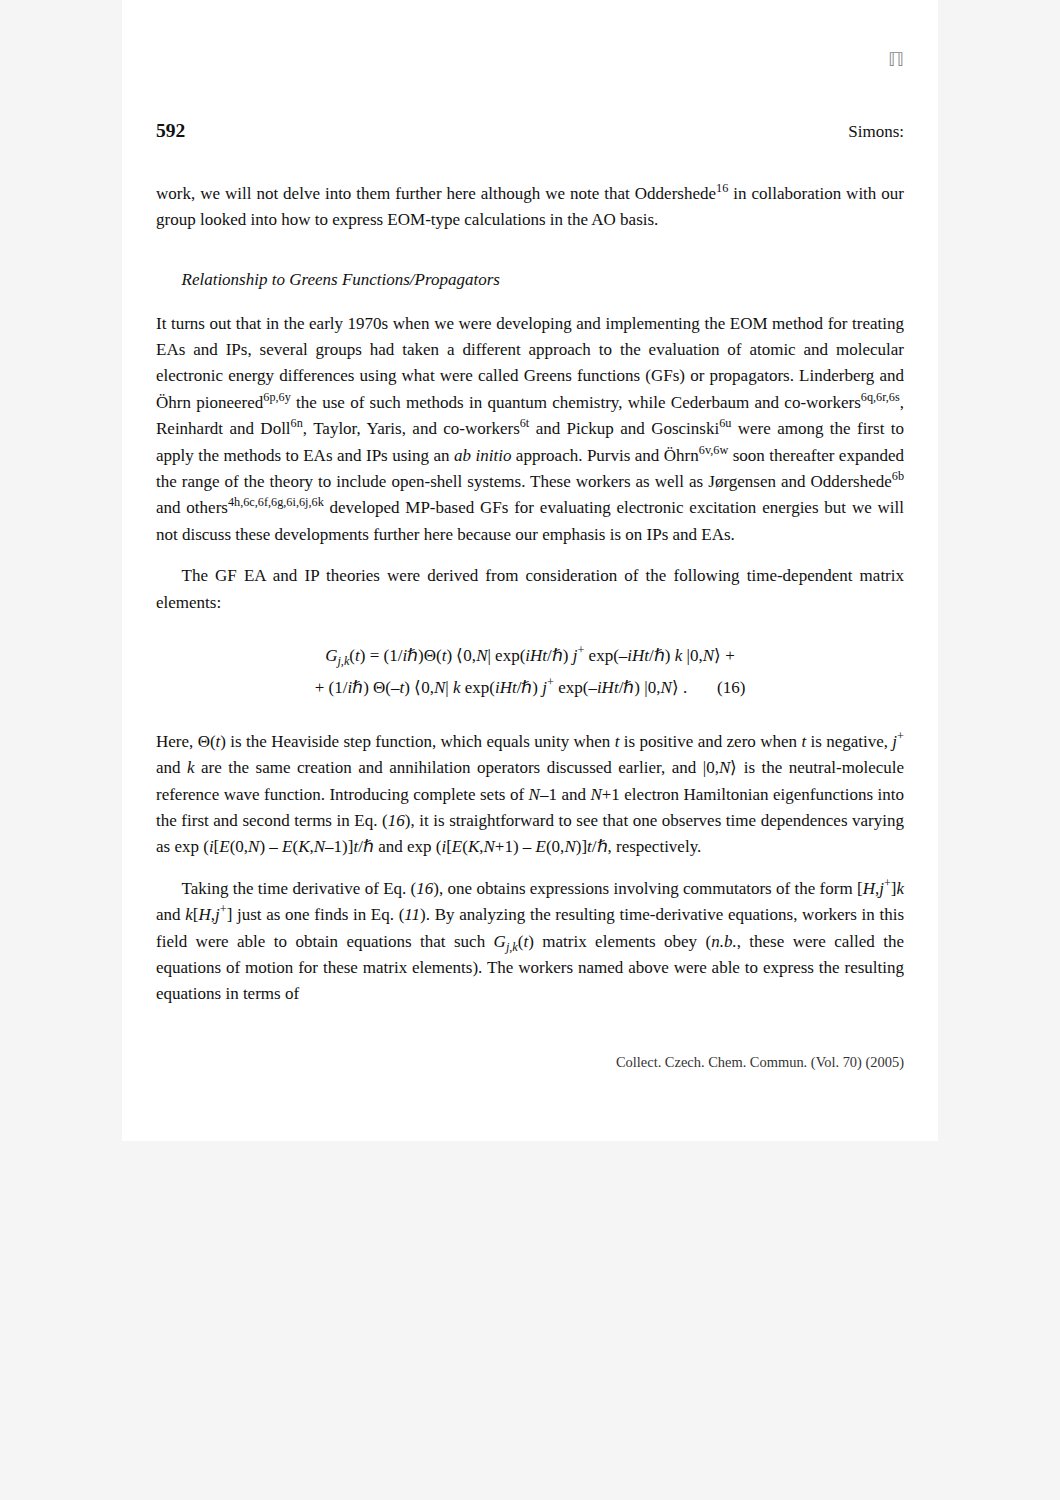ℿ
592 Simons:
work, we will not delve into them further here although we note that Oddershede16 in collaboration with our group looked into how to express EOM-type calculations in the AO basis.
Relationship to Greens Functions/Propagators
It turns out that in the early 1970s when we were developing and implementing the EOM method for treating EAs and IPs, several groups had taken a different approach to the evaluation of atomic and molecular electronic energy differences using what were called Greens functions (GFs) or propagators. Linderberg and Öhrn pioneered6p,6y the use of such methods in quantum chemistry, while Cederbaum and co-workers6q,6r,6s, Reinhardt and Doll6n, Taylor, Yaris, and co-workers6t and Pickup and Goscinski6u were among the first to apply the methods to EAs and IPs using an ab initio approach. Purvis and Öhrn6v,6w soon thereafter expanded the range of the theory to include open-shell systems. These workers as well as Jørgensen and Oddershede6b and others4h,6c,6f,6g,6i,6j,6k developed MP-based GFs for evaluating electronic excitation energies but we will not discuss these developments further here because our emphasis is on IPs and EAs.
The GF EA and IP theories were derived from consideration of the following time-dependent matrix elements:
Gj,k(t) = (1/iℏ)Θ(t) ⟨0,N| exp(iHt/ℏ) j+ exp(–iHt/ℏ) k |0,N⟩ + + (1/iℏ) Θ(–t) ⟨0,N| k exp(iHt/ℏ) j+ exp(–iHt/ℏ) |0,N⟩ . (16)
Here, Θ(t) is the Heaviside step function, which equals unity when t is positive and zero when t is negative, j+ and k are the same creation and annihilation operators discussed earlier, and |0,N⟩ is the neutral-molecule reference wave function. Introducing complete sets of N–1 and N+1 electron Hamiltonian eigenfunctions into the first and second terms in Eq. (16), it is straightforward to see that one observes time dependences varying as exp (i[E(0,N) – E(K,N–1)]t/ℏ and exp (i[E(K,N+1) – E(0,N)]t/ℏ, respectively.
Taking the time derivative of Eq. (16), one obtains expressions involving commutators of the form [H,j+]k and k[H,j+] just as one finds in Eq. (11). By analyzing the resulting time-derivative equations, workers in this field were able to obtain equations that such Gj,k(t) matrix elements obey (n.b., these were called the equations of motion for these matrix elements). The workers named above were able to express the resulting equations in terms of
Collect. Czech. Chem. Commun. (Vol. 70) (2005)